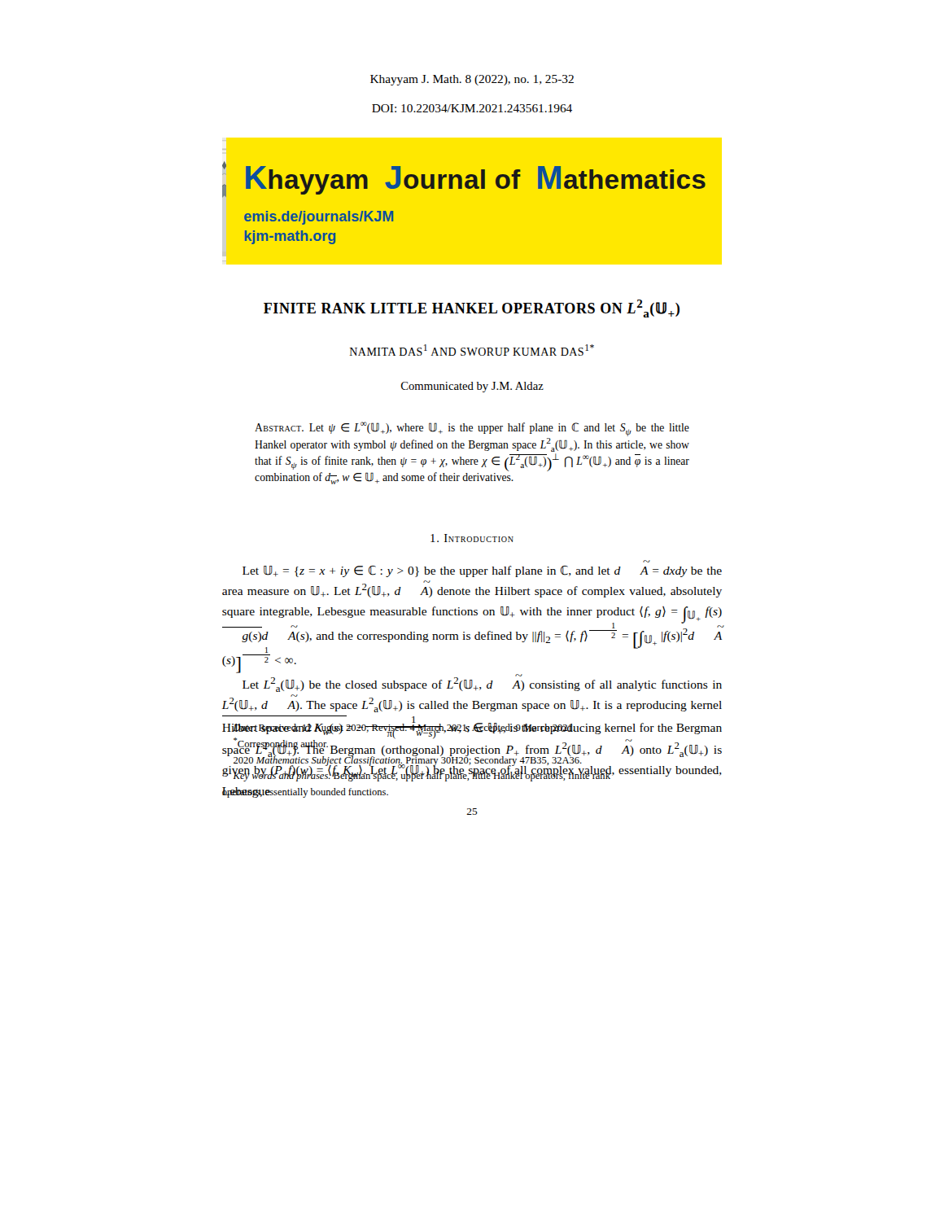Khayyam J. Math. 8 (2022), no. 1, 25-32
DOI: 10.22034/KJM.2021.243561.1964
Khayyam Journal of Mathematics
emis.de/journals/KJM
kjm-math.org
FINITE RANK LITTLE HANKEL OPERATORS ON L2a(𝕌+)
NAMITA DAS1 AND SWORUP KUMAR DAS1*
Communicated by J.M. Aldaz
Abstract. Let ψ ∈ L∞(𝕌+), where 𝕌+ is the upper half plane in ℂ and let Sψ be the little Hankel operator with symbol ψ defined on the Bergman space L2a(𝕌+). In this article, we show that if Sψ is of finite rank, then ψ = φ + χ, where χ ∈ (L2a(𝕌+))⊥ ⋂ L∞(𝕌+) and φ is a linear combination of dw, w ∈ 𝕌+ and some of their derivatives.
1. Introduction
Let 𝕌+ = {z = x + iy ∈ ℂ : y > 0} be the upper half plane in ℂ, and let dA = dxdy be the area measure on 𝕌+. Let L2(𝕌+, dA) denote the Hilbert space of complex valued, absolutely square integrable, Lebesgue measurable functions on 𝕌+ with the inner product ⟨f, g⟩ = ∫𝕌+ f(s)g(s) dA(s), and the corresponding norm is defined by ||f||2 = ⟨f, f⟩12 = [∫𝕌+ |f(s)|2dA(s)]12 < ∞.
Let L2a(𝕌+) be the closed subspace of L2(𝕌+, dA) consisting of all analytic functions in L2(𝕌+, dA). The space L2a(𝕌+) is called the Bergman space on 𝕌+. It is a reproducing kernel Hilbert space and Kw(s) = −1 π(w−s)2, w, s ∈ 𝕌+, is the reproducing kernel for the Bergman space L2a(𝕌+). The Bergman (orthogonal) projection P+ from L2(𝕌+, dA) onto L2a(𝕌+) is given by (P+f)(w) = ⟨f, Kw⟩. Let L∞(𝕌+) be the space of all complex valued, essentially bounded, Lebesgue
Date: Received: 12 August 2020; Revised: 4 March 2021; Accepted: 9 March 2021.
*Corresponding author.
2020 Mathematics Subject Classification. Primary 30H20; Secondary 47B35, 32A36.
Key words and phrases. Bergman space, upper half plane, little Hankel operators, finite rank
operators, essentially bounded functions.
25